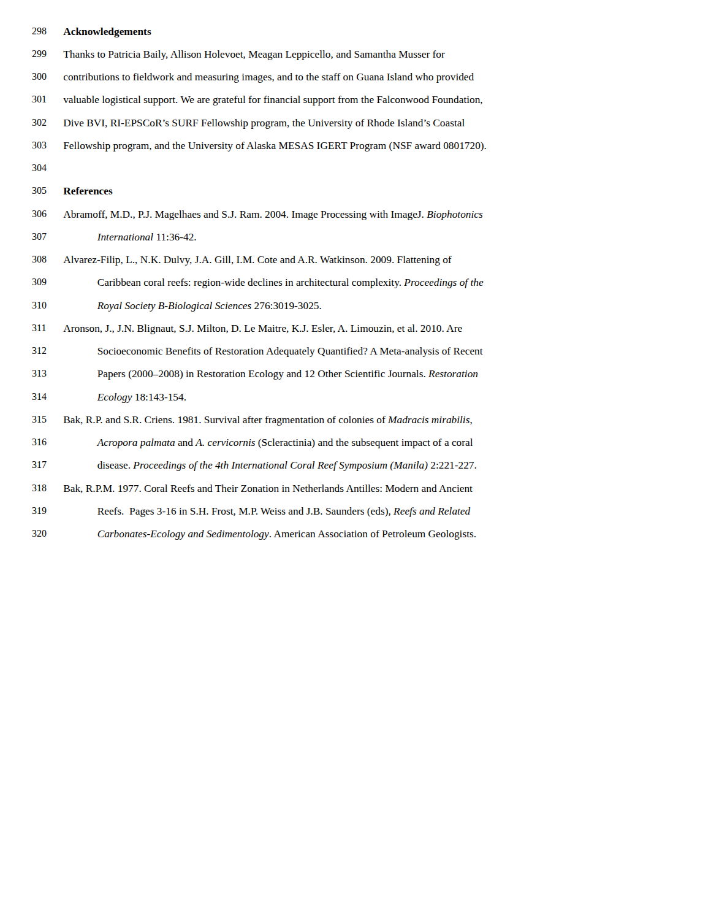298
Acknowledgements
299 Thanks to Patricia Baily, Allison Holevoet, Meagan Leppicello, and Samantha Musser for
300 contributions to fieldwork and measuring images, and to the staff on Guana Island who provided
301 valuable logistical support. We are grateful for financial support from the Falconwood Foundation,
302 Dive BVI, RI-EPSCoR’s SURF Fellowship program, the University of Rhode Island’s Coastal
303 Fellowship program, and the University of Alaska MESAS IGERT Program (NSF award 0801720).
304
305
References
306 Abramoff, M.D., P.J. Magelhaes and S.J. Ram. 2004. Image Processing with ImageJ. Biophotonics
307 International 11:36-42.
308 Alvarez-Filip, L., N.K. Dulvy, J.A. Gill, I.M. Cote and A.R. Watkinson. 2009. Flattening of
309 Caribbean coral reefs: region-wide declines in architectural complexity. Proceedings of the
310 Royal Society B-Biological Sciences 276:3019-3025.
311 Aronson, J., J.N. Blignaut, S.J. Milton, D. Le Maitre, K.J. Esler, A. Limouzin, et al. 2010. Are
312 Socioeconomic Benefits of Restoration Adequately Quantified? A Meta-analysis of Recent
313 Papers (2000–2008) in Restoration Ecology and 12 Other Scientific Journals. Restoration
314 Ecology 18:143-154.
315 Bak, R.P. and S.R. Criens. 1981. Survival after fragmentation of colonies of Madracis mirabilis,
316 Acropora palmata and A. cervicornis (Scleractinia) and the subsequent impact of a coral
317 disease. Proceedings of the 4th International Coral Reef Symposium (Manila) 2:221-227.
318 Bak, R.P.M. 1977. Coral Reefs and Their Zonation in Netherlands Antilles: Modern and Ancient
319 Reefs. Pages 3-16 in S.H. Frost, M.P. Weiss and J.B. Saunders (eds), Reefs and Related
320 Carbonates-Ecology and Sedimentology. American Association of Petroleum Geologists.